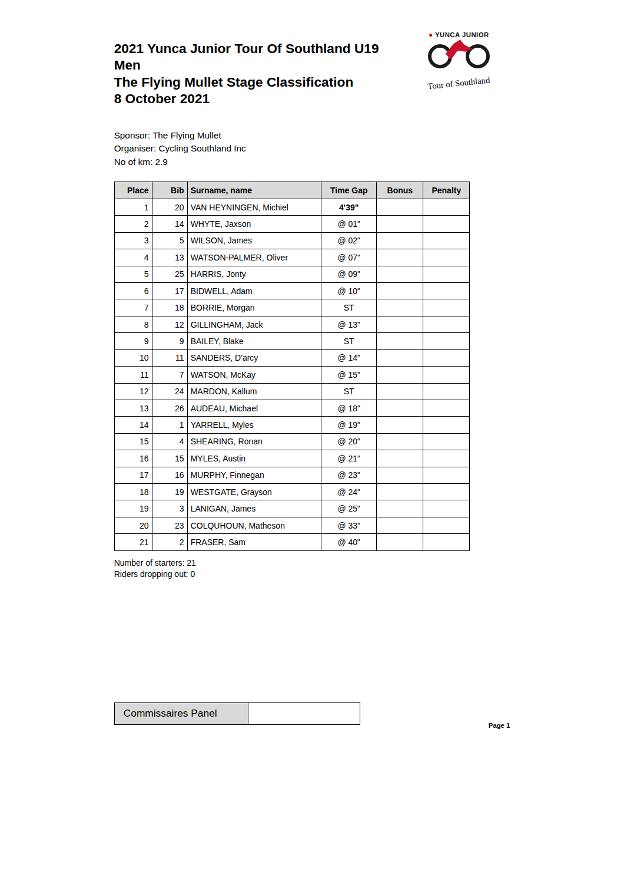● YUNCA JUNIOR
Tour of Southland
2021 Yunca Junior Tour Of Southland U19 Men
The Flying Mullet Stage Classification
8 October 2021
Sponsor: The Flying Mullet
Organiser: Cycling Southland Inc
No of km: 2.9
| Place | Bib | Surname, name | Time Gap | Bonus | Penalty |
| --- | --- | --- | --- | --- | --- |
| 1 | 20 | VAN HEYNINGEN, Michiel | 4'39" | | |
| 2 | 14 | WHYTE, Jaxson | @ 01" | | |
| 3 | 5 | WILSON, James | @ 02" | | |
| 4 | 13 | WATSON-PALMER, Oliver | @ 07" | | |
| 5 | 25 | HARRIS, Jonty | @ 09" | | |
| 6 | 17 | BIDWELL, Adam | @ 10" | | |
| 7 | 18 | BORRIE, Morgan | ST | | |
| 8 | 12 | GILLINGHAM, Jack | @ 13" | | |
| 9 | 9 | BAILEY, Blake | ST | | |
| 10 | 11 | SANDERS, D'arcy | @ 14" | | |
| 11 | 7 | WATSON, McKay | @ 15" | | |
| 12 | 24 | MARDON, Kallum | ST | | |
| 13 | 26 | AUDEAU, Michael | @ 18" | | |
| 14 | 1 | YARRELL, Myles | @ 19" | | |
| 15 | 4 | SHEARING, Ronan | @ 20" | | |
| 16 | 15 | MYLES, Austin | @ 21" | | |
| 17 | 16 | MURPHY, Finnegan | @ 23" | | |
| 18 | 19 | WESTGATE, Grayson | @ 24" | | |
| 19 | 3 | LANIGAN, James | @ 25" | | |
| 20 | 23 | COLQUHOUN, Matheson | @ 33" | | |
| 21 | 2 | FRASER, Sam | @ 40" | | |
Number of starters: 21
Riders dropping out: 0
Commissaires Panel
Page 1